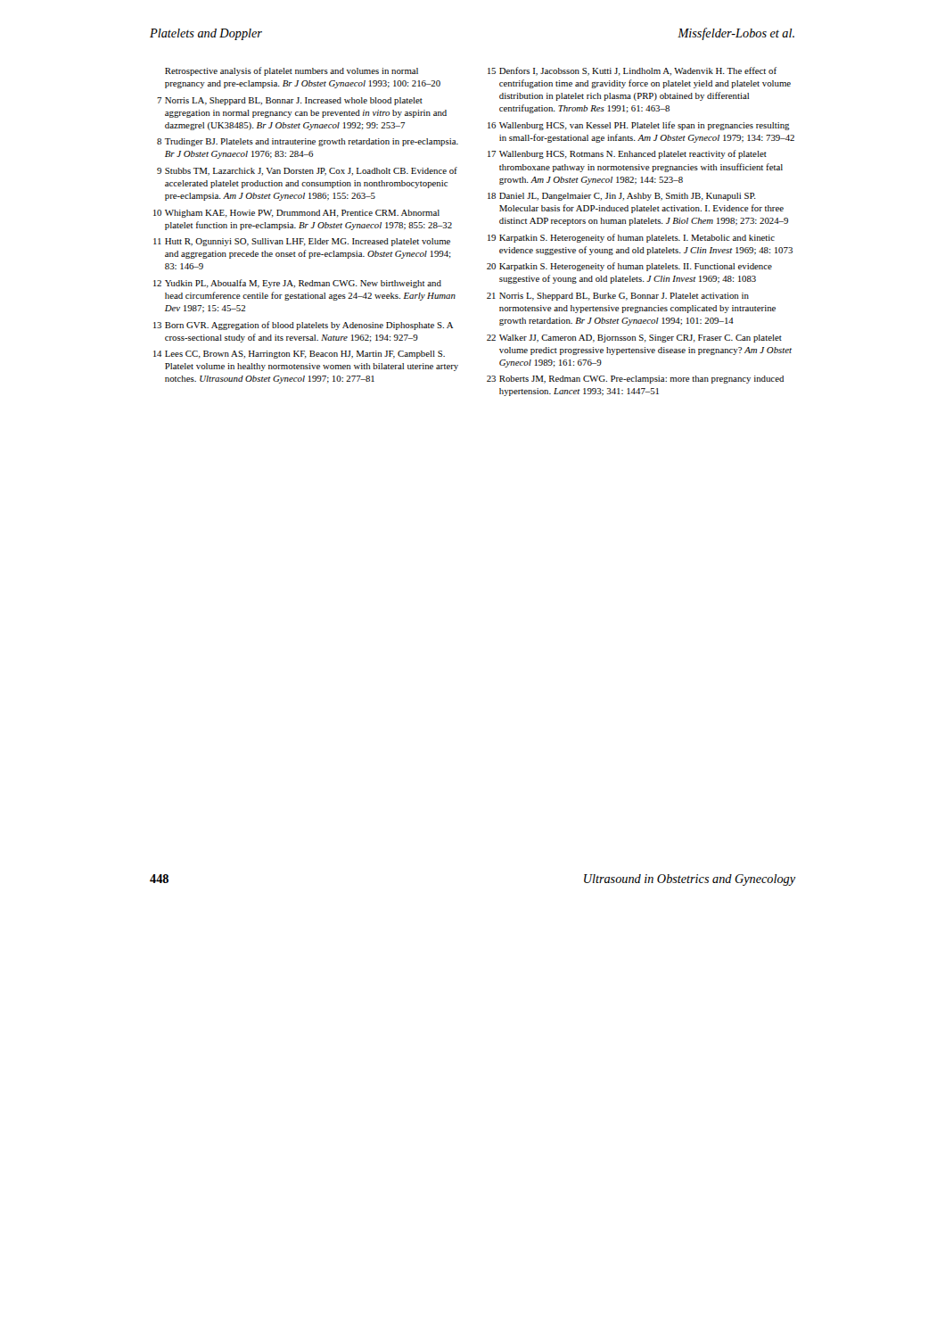Platelets and Doppler
Missfelder-Lobos et al.
Retrospective analysis of platelet numbers and volumes in normal pregnancy and pre-eclampsia. Br J Obstet Gynaecol 1993; 100: 216–20
7 Norris LA, Sheppard BL, Bonnar J. Increased whole blood platelet aggregation in normal pregnancy can be prevented in vitro by aspirin and dazmegrel (UK38485). Br J Obstet Gynaecol 1992; 99: 253–7
8 Trudinger BJ. Platelets and intrauterine growth retardation in pre-eclampsia. Br J Obstet Gynaecol 1976; 83: 284–6
9 Stubbs TM, Lazarchick J, Van Dorsten JP, Cox J, Loadholt CB. Evidence of accelerated platelet production and consumption in nonthrombocytopenic pre-eclampsia. Am J Obstet Gynecol 1986; 155: 263–5
10 Whigham KAE, Howie PW, Drummond AH, Prentice CRM. Abnormal platelet function in pre-eclampsia. Br J Obstet Gynaecol 1978; 855: 28–32
11 Hutt R, Ogunniyi SO, Sullivan LHF, Elder MG. Increased platelet volume and aggregation precede the onset of pre-eclampsia. Obstet Gynecol 1994; 83: 146–9
12 Yudkin PL, Aboualfa M, Eyre JA, Redman CWG. New birthweight and head circumference centile for gestational ages 24–42 weeks. Early Human Dev 1987; 15: 45–52
13 Born GVR. Aggregation of blood platelets by Adenosine Diphosphate S. A cross-sectional study of and its reversal. Nature 1962; 194: 927–9
14 Lees CC, Brown AS, Harrington KF, Beacon HJ, Martin JF, Campbell S. Platelet volume in healthy normotensive women with bilateral uterine artery notches. Ultrasound Obstet Gynecol 1997; 10: 277–81
15 Denfors I, Jacobsson S, Kutti J, Lindholm A, Wadenvik H. The effect of centrifugation time and gravidity force on platelet yield and platelet volume distribution in platelet rich plasma (PRP) obtained by differential centrifugation. Thromb Res 1991; 61: 463–8
16 Wallenburg HCS, van Kessel PH. Platelet life span in pregnancies resulting in small-for-gestational age infants. Am J Obstet Gynecol 1979; 134: 739–42
17 Wallenburg HCS, Rotmans N. Enhanced platelet reactivity of platelet thromboxane pathway in normotensive pregnancies with insufficient fetal growth. Am J Obstet Gynecol 1982; 144: 523–8
18 Daniel JL, Dangelmaier C, Jin J, Ashby B, Smith JB, Kunapuli SP. Molecular basis for ADP-induced platelet activation. I. Evidence for three distinct ADP receptors on human platelets. J Biol Chem 1998; 273: 2024–9
19 Karpatkin S. Heterogeneity of human platelets. I. Metabolic and kinetic evidence suggestive of young and old platelets. J Clin Invest 1969; 48: 1073
20 Karpatkin S. Heterogeneity of human platelets. II. Functional evidence suggestive of young and old platelets. J Clin Invest 1969; 48: 1083
21 Norris L, Sheppard BL, Burke G, Bonnar J. Platelet activation in normotensive and hypertensive pregnancies complicated by intrauterine growth retardation. Br J Obstet Gynaecol 1994; 101: 209–14
22 Walker JJ, Cameron AD, Bjornsson S, Singer CRJ, Fraser C. Can platelet volume predict progressive hypertensive disease in pregnancy? Am J Obstet Gynecol 1989; 161: 676–9
23 Roberts JM, Redman CWG. Pre-eclampsia: more than pregnancy induced hypertension. Lancet 1993; 341: 1447–51
448
Ultrasound in Obstetrics and Gynecology